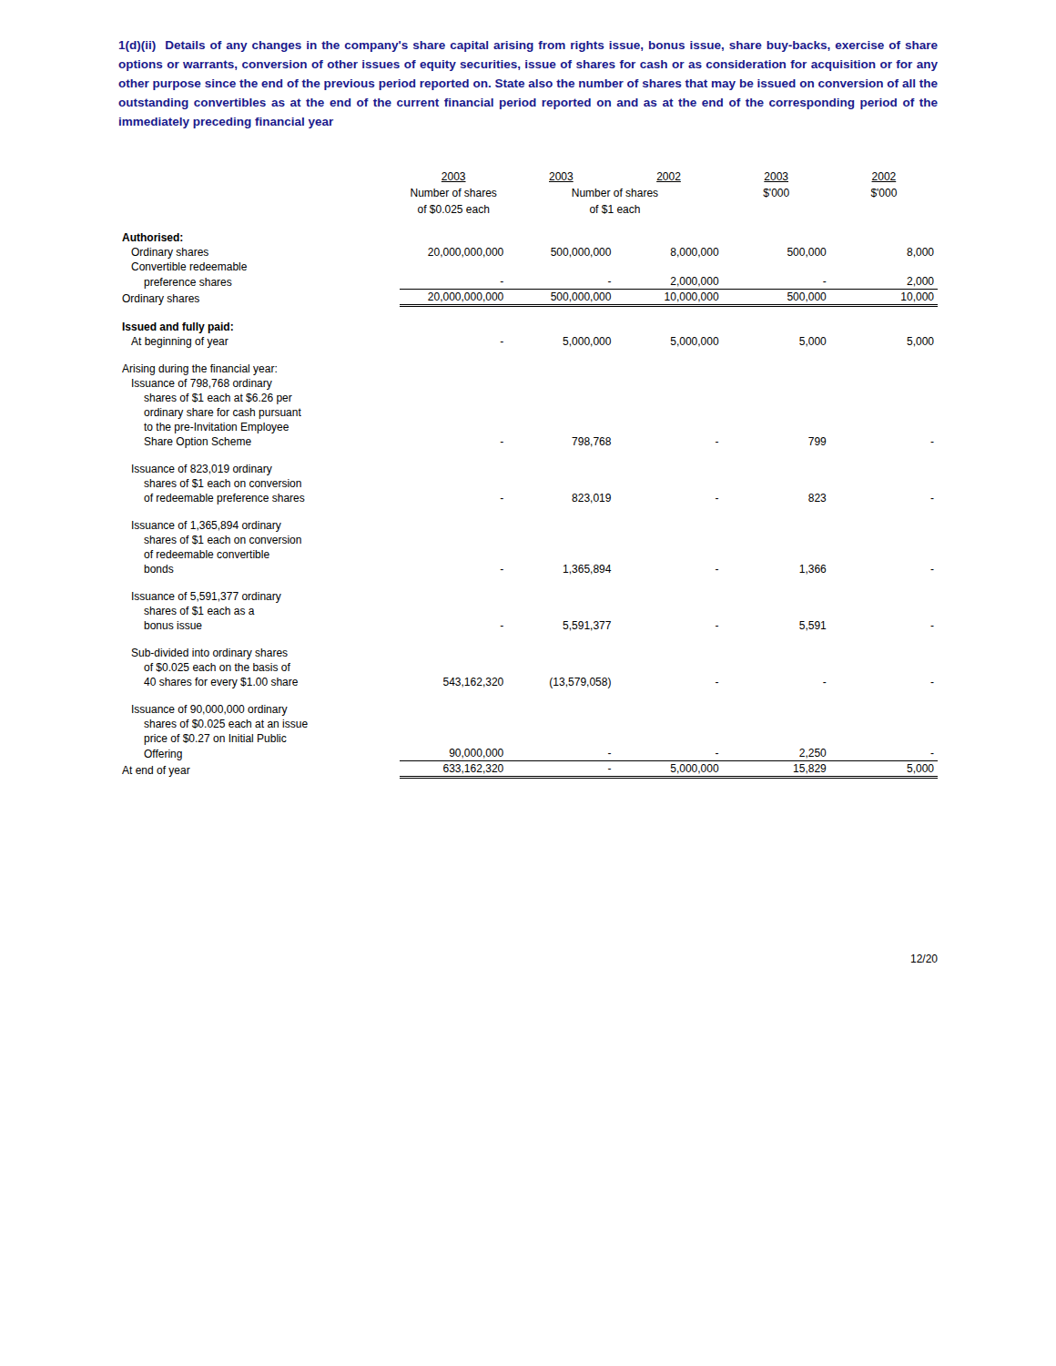1(d)(ii) Details of any changes in the company's share capital arising from rights issue, bonus issue, share buy-backs, exercise of share options or warrants, conversion of other issues of equity securities, issue of shares for cash or as consideration for acquisition or for any other purpose since the end of the previous period reported on. State also the number of shares that may be issued on conversion of all the outstanding convertibles as at the end of the current financial period reported on and as at the end of the corresponding period of the immediately preceding financial year
| | 2003 | 2003 | 2002 | 2003 | 2002 |
| | Number of shares | Number of shares | $'000 | $'000 |
| | of $0.025 each | of $1 each | | |
| Authorised: | | | | | |
| Ordinary shares | 20,000,000,000 | 500,000,000 | 8,000,000 | 500,000 | 8,000 |
| Convertible redeemable | | | | | |
| preference shares | - | - | 2,000,000 | - | 2,000 |
| Ordinary shares | 20,000,000,000 | 500,000,000 | 10,000,000 | 500,000 | 10,000 |
| Issued and fully paid: | | | | | |
| At beginning of year | - | 5,000,000 | 5,000,000 | 5,000 | 5,000 |
| Arising during the financial year: | | | | | |
| Issuance of 798,768 ordinary | | | | | |
| shares of $1 each at $6.26 per | | | | | |
| ordinary share for cash pursuant | | | | | |
| to the pre-Invitation Employee | | | | | |
| Share Option Scheme | - | 798,768 | - | 799 | - |
| Issuance of 823,019 ordinary | | | | | |
| shares of $1 each on conversion | | | | | |
| of redeemable preference shares | - | 823,019 | - | 823 | - |
| Issuance of 1,365,894 ordinary | | | | | |
| shares of $1 each on conversion | | | | | |
| of redeemable convertible | | | | | |
| bonds | - | 1,365,894 | - | 1,366 | - |
| Issuance of 5,591,377 ordinary | | | | | |
| shares of $1 each as a | | | | | |
| bonus issue | - | 5,591,377 | - | 5,591 | - |
| Sub-divided into ordinary shares | | | | | |
| of $0.025 each on the basis of | | | | | |
| 40 shares for every $1.00 share | 543,162,320 | (13,579,058) | - | - | - |
| Issuance of 90,000,000 ordinary | | | | | |
| shares of $0.025 each at an issue | | | | | |
| price of $0.27 on Initial Public | | | | | |
| Offering | 90,000,000 | - | - | 2,250 | - |
| At end of year | 633,162,320 | - | 5,000,000 | 15,829 | 5,000 |
12/20